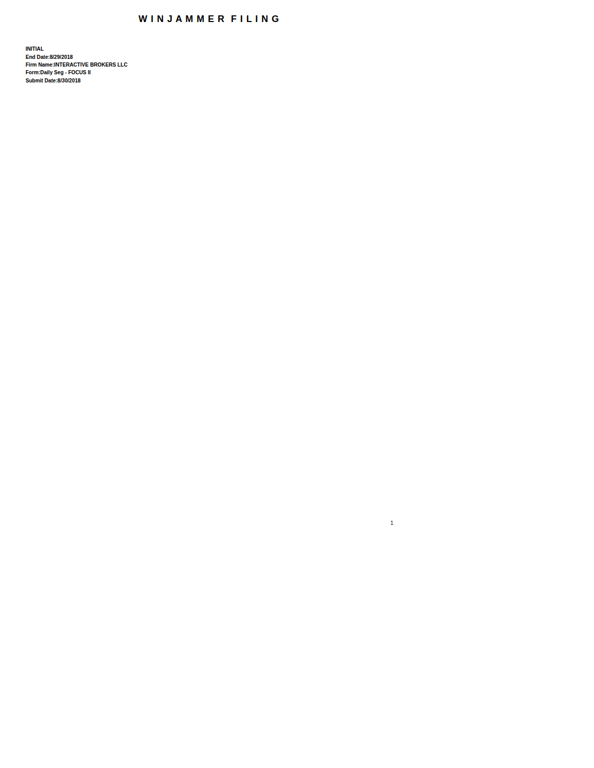W I N J A M M E R F I L I N G
INITIAL
End Date:8/29/2018
Firm Name:INTERACTIVE BROKERS LLC
Form:Daily Seg - FOCUS II
Submit Date:8/30/2018
1